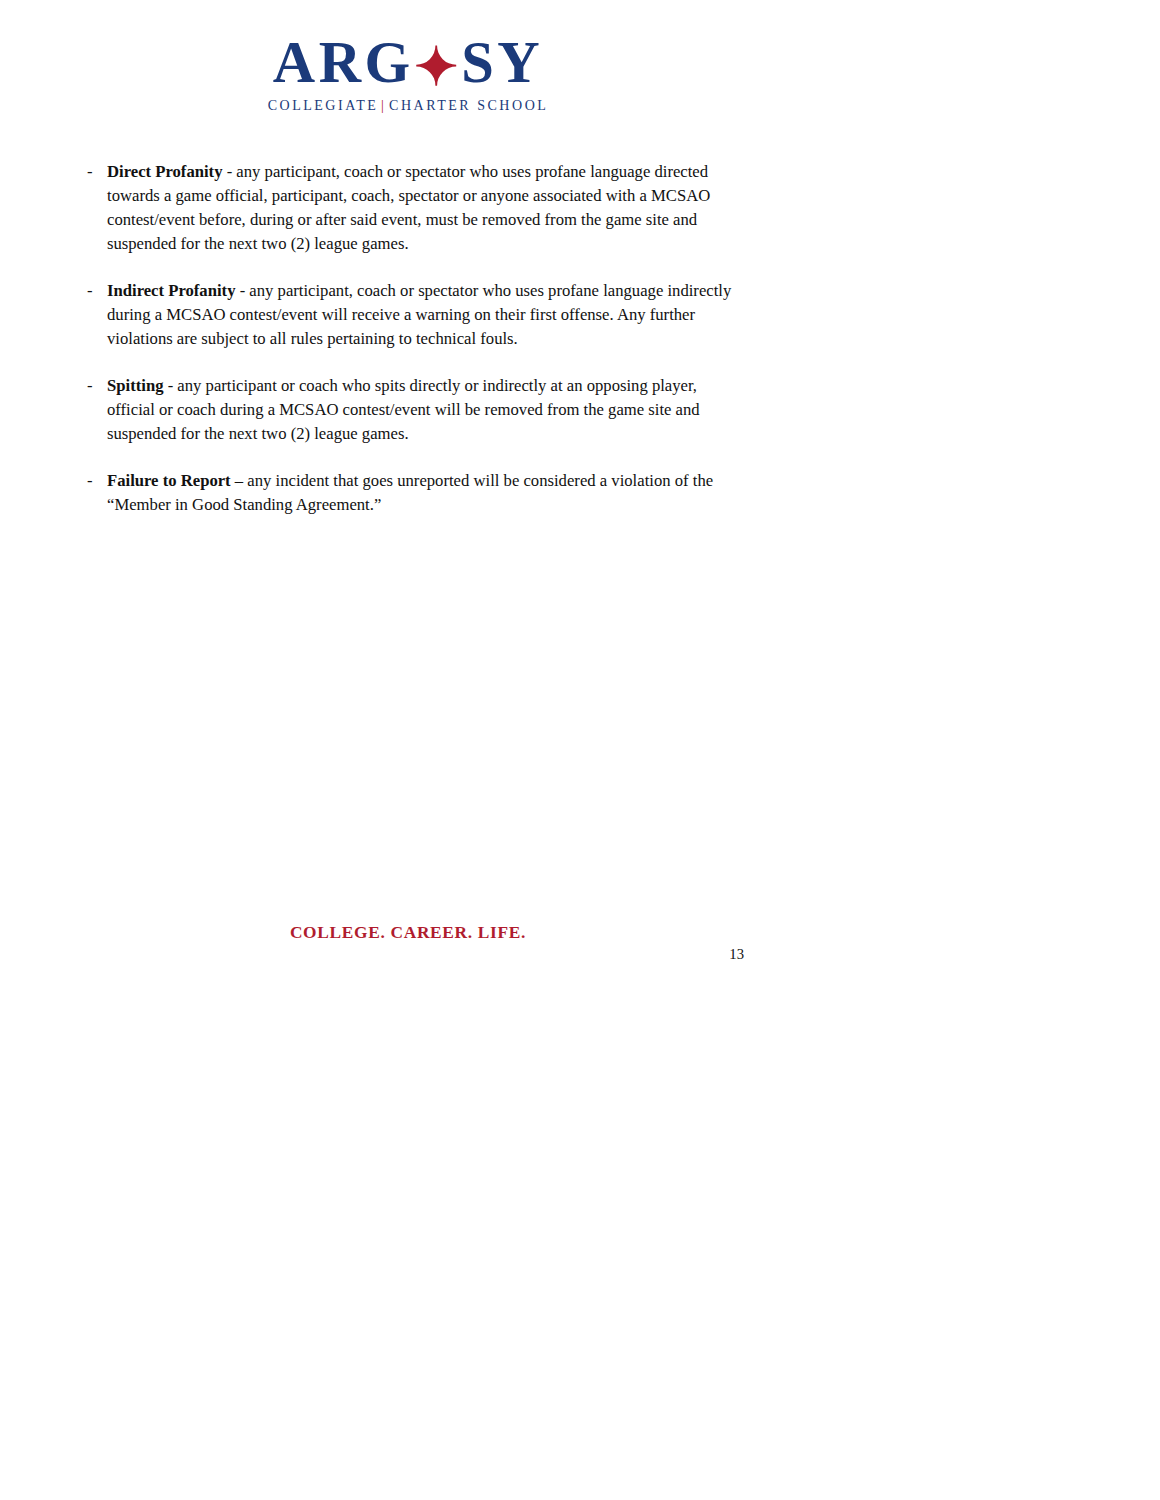ARG✦SY
Collegiate|Charter School
Direct Profanity - any participant, coach or spectator who uses profane language directed towards a game official, participant, coach, spectator or anyone associated with a MCSAO contest/event before, during or after said event, must be removed from the game site and suspended for the next two (2) league games.
Indirect Profanity - any participant, coach or spectator who uses profane language indirectly during a MCSAO contest/event will receive a warning on their first offense. Any further violations are subject to all rules pertaining to technical fouls.
Spitting - any participant or coach who spits directly or indirectly at an opposing player, official or coach during a MCSAO contest/event will be removed from the game site and suspended for the next two (2) league games.
Failure to Report – any incident that goes unreported will be considered a violation of the “Member in Good Standing Agreement.”
COLLEGE. CAREER. LIFE.
13